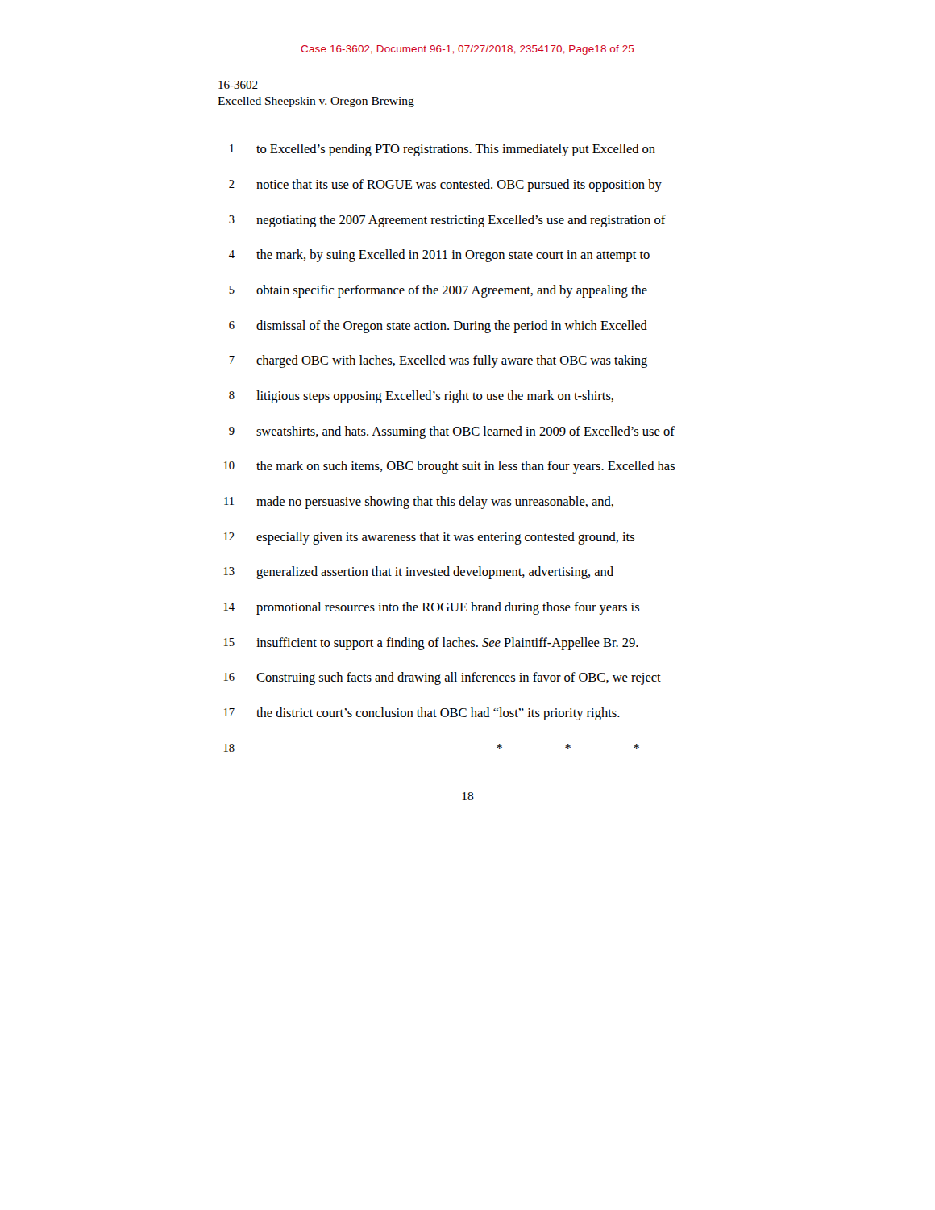Case 16-3602, Document 96-1, 07/27/2018, 2354170, Page18 of 25
16-3602
Excelled Sheepskin v. Oregon Brewing
to Excelled’s pending PTO registrations. This immediately put Excelled on
notice that its use of ROGUE was contested. OBC pursued its opposition by
negotiating the 2007 Agreement restricting Excelled’s use and registration of
the mark, by suing Excelled in 2011 in Oregon state court in an attempt to
obtain specific performance of the 2007 Agreement, and by appealing the
dismissal of the Oregon state action. During the period in which Excelled
charged OBC with laches, Excelled was fully aware that OBC was taking
litigious steps opposing Excelled’s right to use the mark on t-shirts,
sweatshirts, and hats. Assuming that OBC learned in 2009 of Excelled’s use of
the mark on such items, OBC brought suit in less than four years. Excelled has
made no persuasive showing that this delay was unreasonable, and,
especially given its awareness that it was entering contested ground, its
generalized assertion that it invested development, advertising, and
promotional resources into the ROGUE brand during those four years is
insufficient to support a finding of laches. See Plaintiff-Appellee Br. 29.
Construing such facts and drawing all inferences in favor of OBC, we reject
the district court’s conclusion that OBC had “lost” its priority rights.
* * *
18